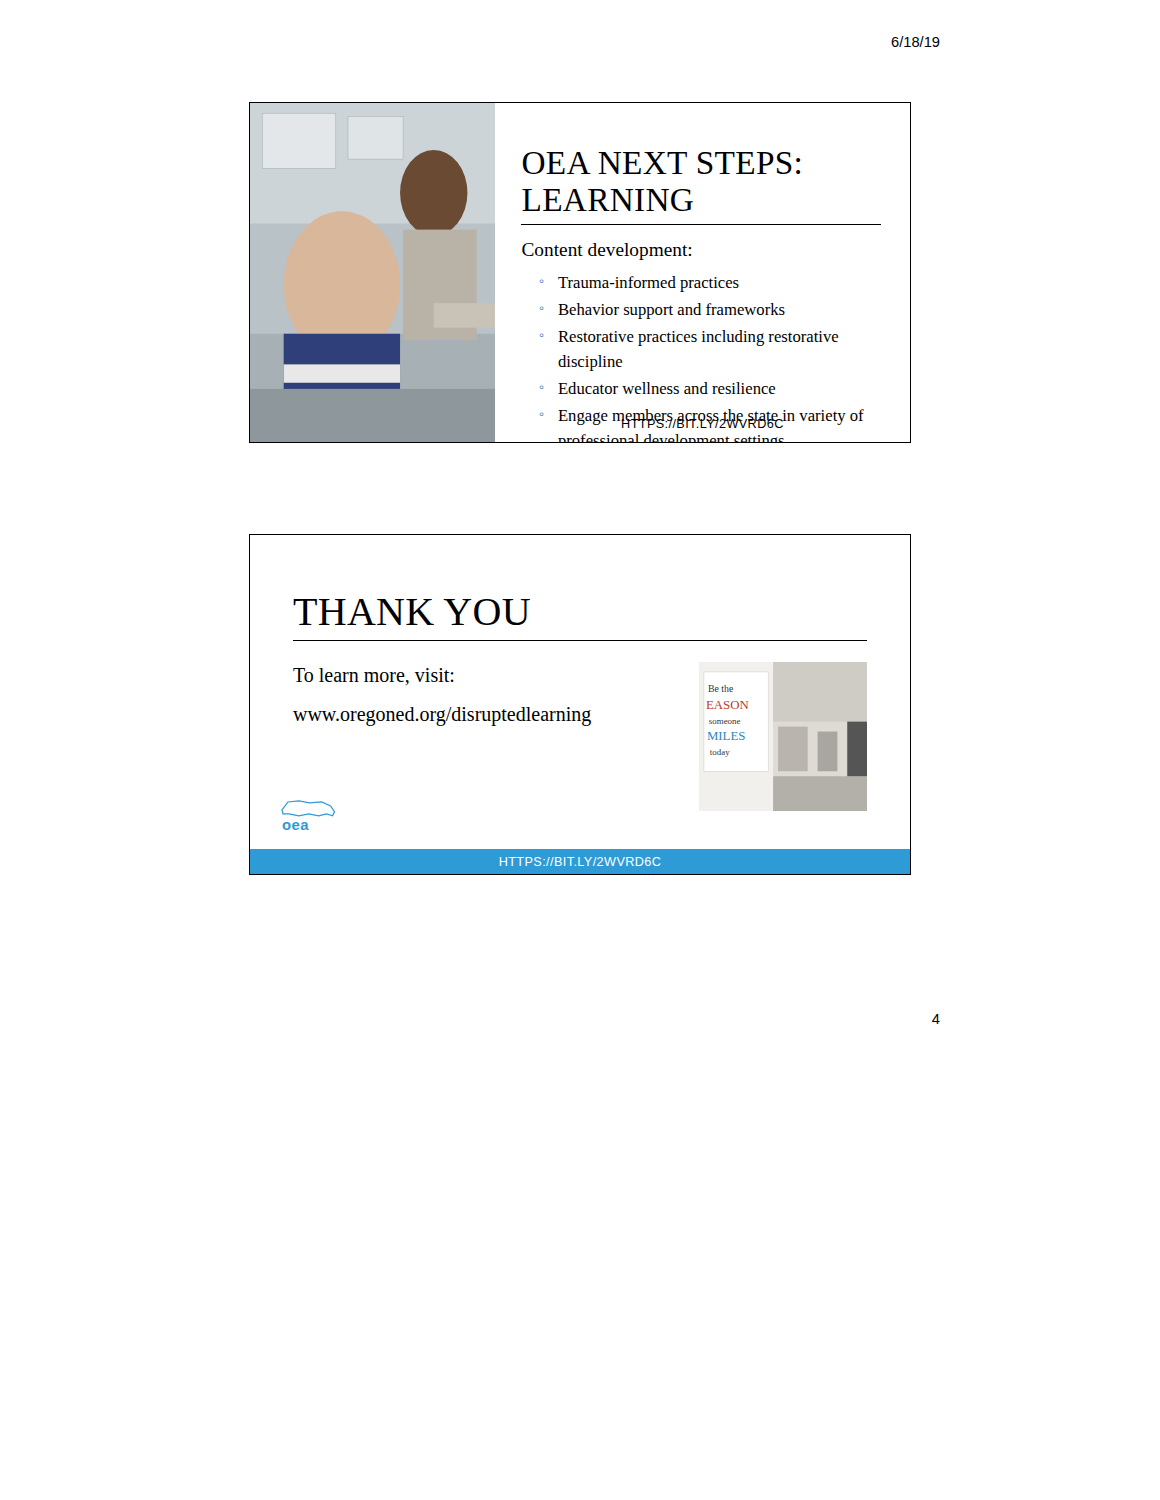6/18/19
OEA NEXT STEPS:
LEARNING
Content development:
Trauma-informed practices
Behavior support and frameworks
Restorative practices including restorative discipline
Educator wellness and resilience
Engage members across the state in variety of professional development settings
HTTPS://BIT.LY/2WVRD6C
THANK YOU
To learn more, visit:
www.oregoned.org/disruptedlearning
oea
HTTPS://BIT.LY/2WVRD6C
4